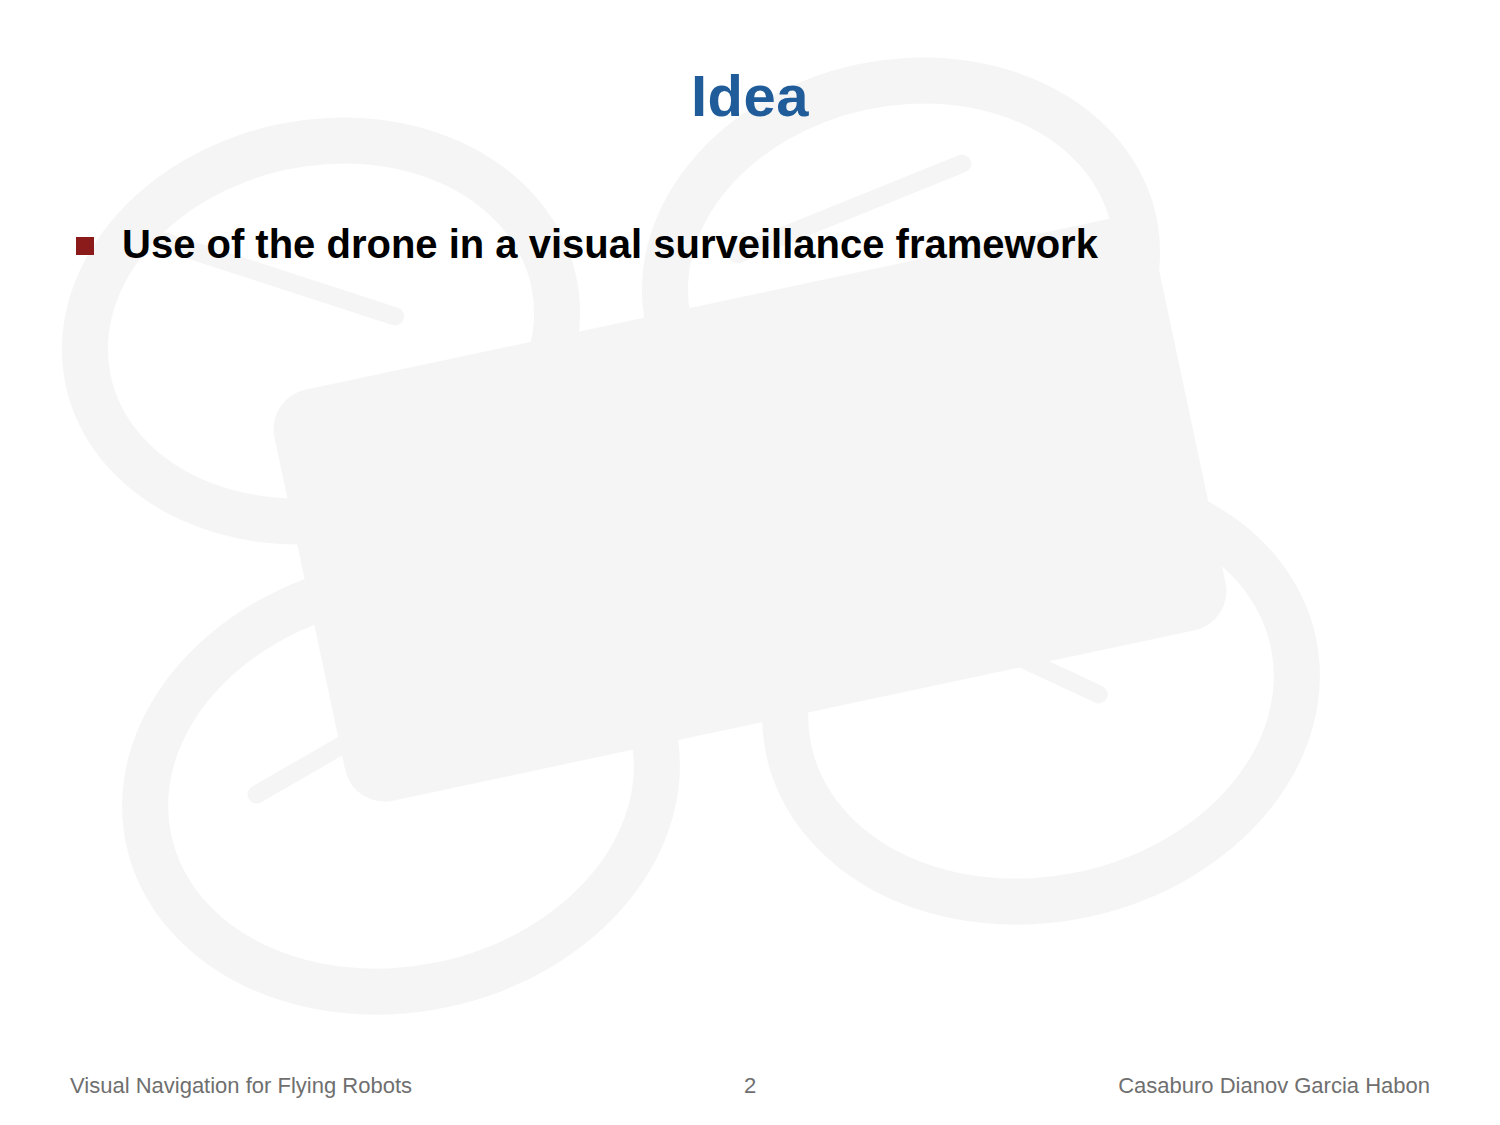Parrot
Idea
Use of the drone in a visual surveillance framework
Visual Navigation for Flying Robots
2
Casaburo Dianov Garcia Habon